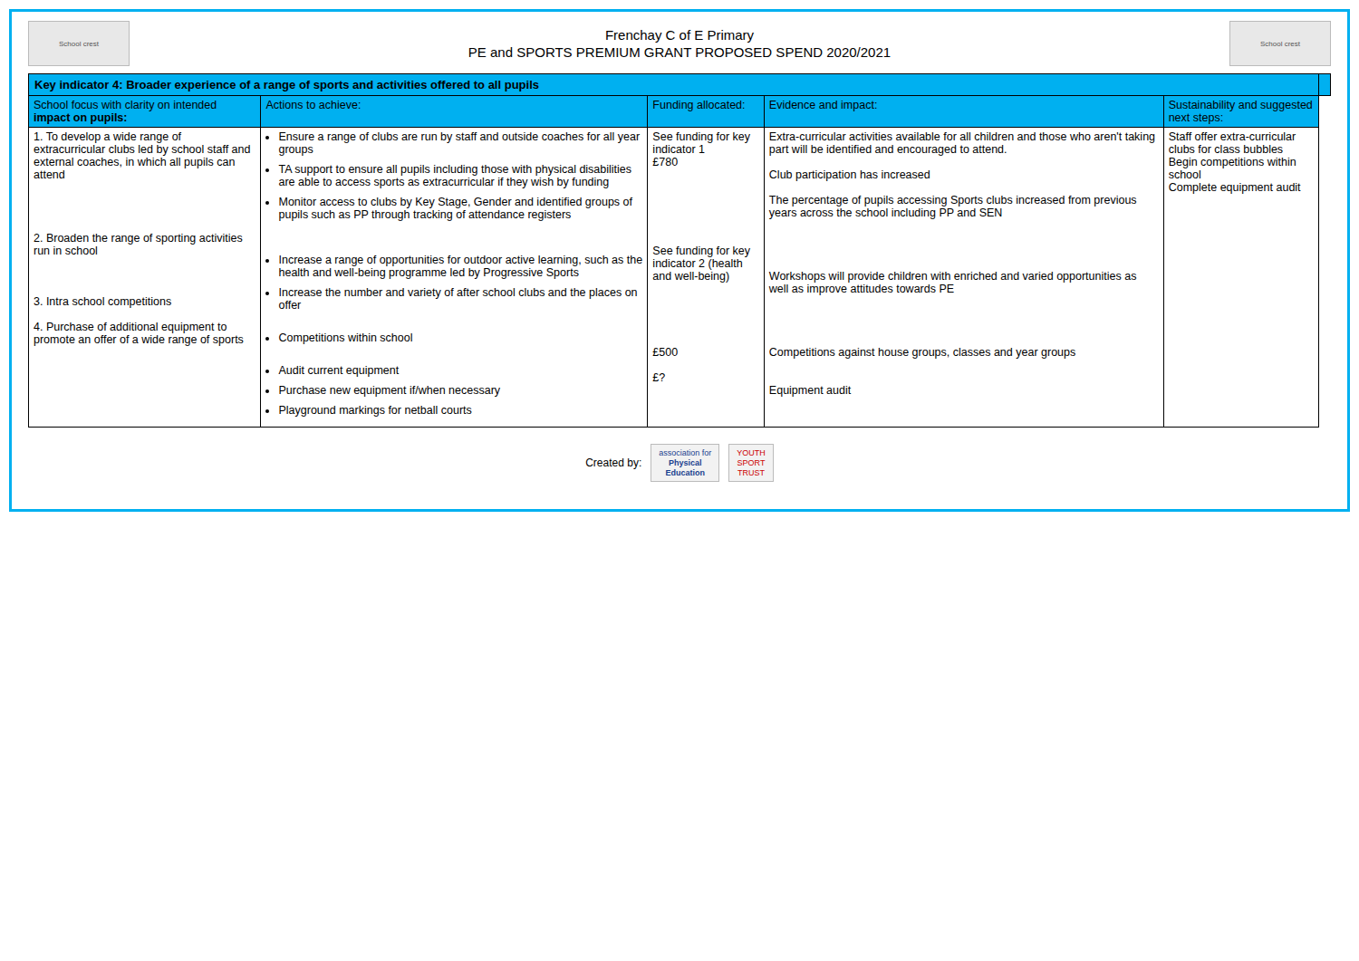School crest
Frenchay C of E Primary
PE and SPORTS PREMIUM GRANT PROPOSED SPEND 2020/2021
School crest
| Key indicator 4: Broader experience of a range of sports and activities offered to all pupils | |
| --- | --- |
| School focus with clarity on intended impact on pupils: | Actions to achieve: | Funding allocated: | Evidence and impact: | Sustainability and suggested next steps: | |
| 1. To develop a wide range of extracurricular clubs led by school staff and external coaches, in which all pupils can attend 2. Broaden the range of sporting activities run in school 3. Intra school competitions 4. Purchase of additional equipment to promote an offer of a wide range of sports | Ensure a range of clubs are run by staff and outside coaches for all year groups TA support to ensure all pupils including those with physical disabilities are able to access sports as extracurricular if they wish by funding Monitor access to clubs by Key Stage, Gender and identified groups of pupils such as PP through tracking of attendance registers Increase a range of opportunities for outdoor active learning, such as the health and well-being programme led by Progressive Sports Increase the number and variety of after school clubs and the places on offer Competitions within school Audit current equipment Purchase new equipment if/when necessary Playground markings for netball courts | See funding for key indicator 1 £780 See funding for key indicator 2 (health and well-being) £500 £? | Extra-curricular activities available for all children and those who aren't taking part will be identified and encouraged to attend. Club participation has increased The percentage of pupils accessing Sports clubs increased from previous years across the school including PP and SEN Workshops will provide children with enriched and varied opportunities as well as improve attitudes towards PE Competitions against house groups, classes and year groups Equipment audit | Staff offer extra-curricular clubs for class bubbles Begin competitions within school Complete equipment audit | |
Created by: association for
Physical
Education YOUTH
SPORT
TRUST